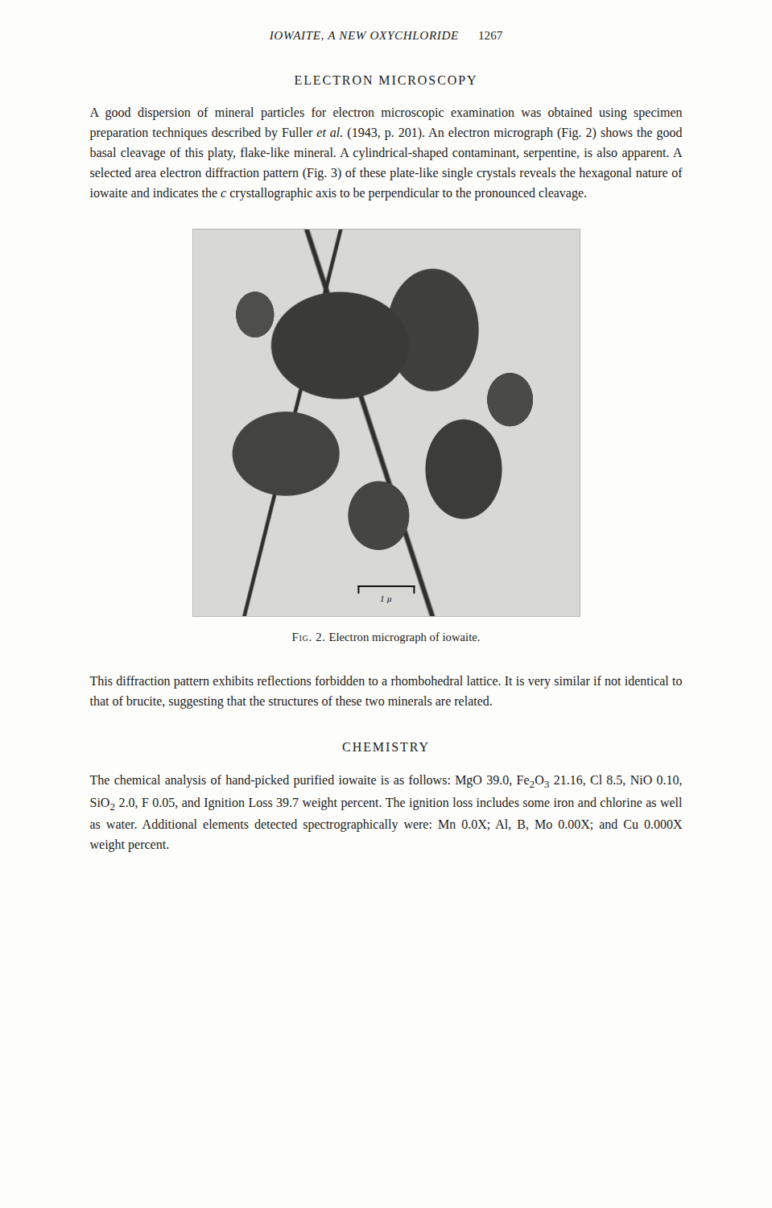Iowaite, a New Oxychloride 1267
Electron Microscopy
A good dispersion of mineral particles for electron microscopic examination was obtained using specimen preparation techniques described by Fuller et al. (1943, p. 201). An electron micrograph (Fig. 2) shows the good basal cleavage of this platy, flake-like mineral. A cylindrical-shaped contaminant, serpentine, is also apparent. A selected area electron diffraction pattern (Fig. 3) of these plate-like single crystals reveals the hexagonal nature of iowaite and indicates the c crystallographic axis to be perpendicular to the pronounced cleavage.
1 µ
Fig. 2. Electron micrograph of iowaite.
This diffraction pattern exhibits reflections forbidden to a rhombohedral lattice. It is very similar if not identical to that of brucite, suggesting that the structures of these two minerals are related.
Chemistry
The chemical analysis of hand-picked purified iowaite is as follows: MgO 39.0, Fe2O3 21.16, Cl 8.5, NiO 0.10, SiO2 2.0, F 0.05, and Ignition Loss 39.7 weight percent. The ignition loss includes some iron and chlorine as well as water. Additional elements detected spectrographically were: Mn 0.0X; Al, B, Mo 0.00X; and Cu 0.000X weight percent.